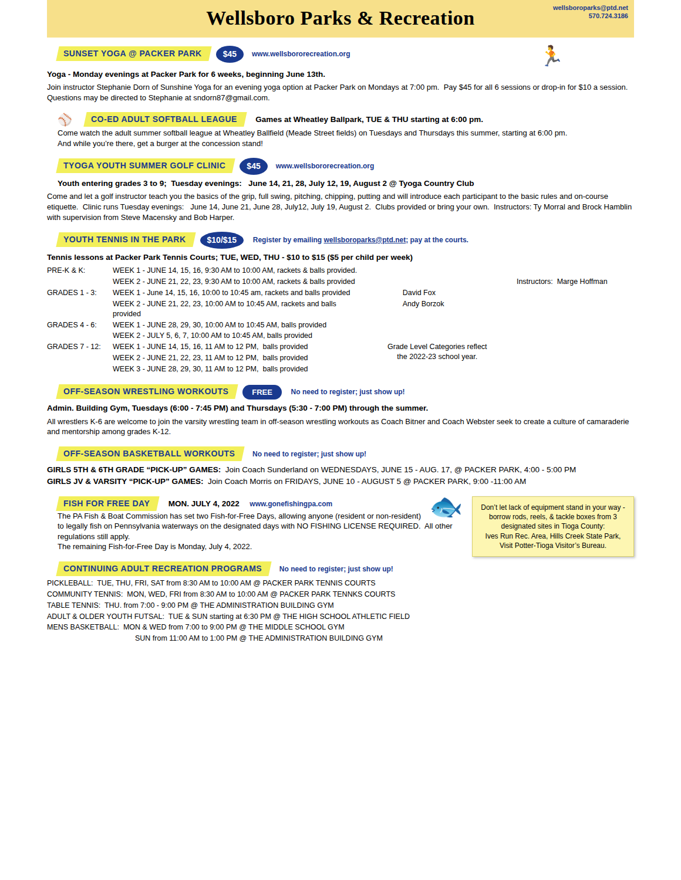wellsboroparks@ptd.net
570.724.3186
Wellsboro Parks & Recreation
🏃
Sunset Yoga @ Packer Park
$45 www.wellsbororecreation.org
Yoga - Monday evenings at Packer Park for 6 weeks, beginning June 13th.
Join instructor Stephanie Dorn of Sunshine Yoga for an evening yoga option at Packer Park on Mondays at 7:00 pm. Pay $45 for all 6 sessions or drop-in for $10 a session. Questions may be directed to Stephanie at sndorn87@gmail.com.
⚾
Co-Ed Adult Softball League
Games at Wheatley Ballpark, TUE & THU starting at 6:00 pm.
Come watch the adult summer softball league at Wheatley Ballfield (Meade Street fields) on Tuesdays and Thursdays this summer, starting at 6:00 pm.
And while you’re there, get a burger at the concession stand!
Tyoga Youth Summer Golf Clinic
$45 www.wellsbororecreation.org
Youth entering grades 3 to 9; Tuesday evenings: June 14, 21, 28, July 12, 19, August 2 @ Tyoga Country Club
Come and let a golf instructor teach you the basics of the grip, full swing, pitching, chipping, putting and will introduce each participant to the basic rules and on-course etiquette. Clinic runs Tuesday evenings: June 14, June 21, June 28, July12, July 19, August 2. Clubs provided or bring your own. Instructors: Ty Morral and Brock Hamblin with supervision from Steve Macensky and Bob Harper.
Youth Tennis in the Park
$10/$15 Register by emailing wellsboroparks@ptd.net; pay at the courts.
Tennis lessons at Packer Park Tennis Courts; TUE, WED, THU - $10 to $15 ($5 per child per week)
| PRE-K & K: | WEEK 1 - JUNE 14, 15, 16, 9:30 AM to 10:00 AM, rackets & balls provided. | |
| | WEEK 2 - JUNE 21, 22, 23, 9:30 AM to 10:00 AM, rackets & balls provided | Instructors: Marge Hoffman |
| GRADES 1 - 3: | WEEK 1 - June 14, 15, 16, 10:00 to 10:45 am, rackets and balls provided | David Fox |
| | WEEK 2 - JUNE 21, 22, 23, 10:00 AM to 10:45 AM, rackets and balls provided | Andy Borzok |
| GRADES 4 - 6: | WEEK 1 - JUNE 28, 29, 30, 10:00 AM to 10:45 AM, balls provided | |
| | WEEK 2 - JULY 5, 6, 7, 10:00 AM to 10:45 AM, balls provided | |
| GRADES 7 - 12: | WEEK 1 - JUNE 14, 15, 16, 11 AM to 12 PM, balls provided | Grade Level Categories reflect the 2022-23 school year. |
| | WEEK 2 - JUNE 21, 22, 23, 11 AM to 12 PM, balls provided |
| | WEEK 3 - JUNE 28, 29, 30, 11 AM to 12 PM, balls provided |
Off-Season Wrestling Workouts
FREE No need to register; just show up!
Admin. Building Gym, Tuesdays (6:00 - 7:45 PM) and Thursdays (5:30 - 7:00 PM) through the summer.
All wrestlers K-6 are welcome to join the varsity wrestling team in off-season wrestling workouts as Coach Bitner and Coach Webster seek to create a culture of camaraderie and mentorship among grades K-12.
Off-Season Basketball Workouts
No need to register; just show up!
GIRLS 5TH & 6TH GRADE “PICK-UP” GAMES: Join Coach Sunderland on WEDNESDAYS, JUNE 15 - AUG. 17, @ PACKER PARK, 4:00 - 5:00 PM
GIRLS JV & VARSITY “PICK-UP” GAMES: Join Coach Morris on FRIDAYS, JUNE 10 - AUGUST 5 @ PACKER PARK, 9:00 -11:00 AM
Don’t let lack of equipment stand in your way - borrow rods, reels, & tackle boxes from 3 designated sites in Tioga County:
Ives Run Rec. Area, Hills Creek State Park, Visit Potter-Tioga Visitor’s Bureau.
🐟
Fish for Free Day
MON. JULY 4, 2022 www.gonefishingpa.com
The PA Fish & Boat Commission has set two Fish-for-Free Days, allowing anyone (resident or non-resident) to legally fish on Pennsylvania waterways on the designated days with NO FISHING LICENSE REQUIRED. All other regulations still apply.
The remaining Fish-for-Free Day is Monday, July 4, 2022.
Continuing Adult Recreation Programs
No need to register; just show up!
PICKLEBALL: TUE, THU, FRI, SAT from 8:30 AM to 10:00 AM @ PACKER PARK TENNIS COURTS
COMMUNITY TENNIS: MON, WED, FRI from 8:30 AM to 10:00 AM @ PACKER PARK TENNKS COURTS
TABLE TENNIS: THU. from 7:00 - 9:00 PM @ THE ADMINISTRATION BUILDING GYM
ADULT & OLDER YOUTH FUTSAL: TUE & SUN starting at 6:30 PM @ THE HIGH SCHOOL ATHLETIC FIELD
MENS BASKETBALL: MON & WED from 7:00 to 9:00 PM @ THE MIDDLE SCHOOL GYM
SUN from 11:00 AM to 1:00 PM @ THE ADMINISTRATION BUILDING GYM